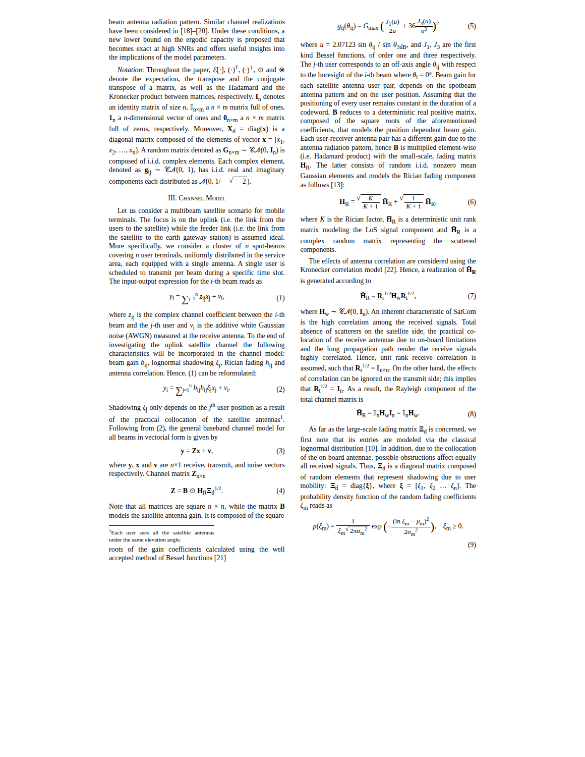beam antenna radiation pattern. Similar channel realizations have been considered in [18]–[20]. Under these conditions, a new lower bound on the ergodic capacity is proposed that becomes exact at high SNRs and offers useful insights into the implications of the model parameters.
Notation: Throughout the paper, ℰ[·], (·)T, (·)†, ⊙ and ⊗ denote the expectation, the transpose and the conjugate transpose of a matrix, as well as the Hadamard and the Kronecker product between matrices, respectively. In denotes an identity matrix of size n, 𝕀n×m a n × m matrix full of ones, 1n a n-dimensional vector of ones and 0n×m a n × m matrix full of zeros, respectively. Moreover, Xd = diag(x) is a diagonal matrix composed of the elements of vector x = [x1, x2, …, xn]. A random matrix denoted as Gn×m ∼ 𝒞𝒩(0, In) is composed of i.i.d. complex elements. Each complex element, denoted as gij ∼ 𝒞𝒩(0, 1), has i.i.d. real and imaginary components each distributed as 𝒩(0, 1/2).
III. Channel Model
Let us consider a multibeam satellite scenario for mobile terminals. The focus is on the uplink (i.e. the link from the users to the satellite) while the feeder link (i.e. the link from the satellite to the earth gateway station) is assumed ideal. More specifically, we consider a cluster of n spot-beams covering n user terminals, uniformly distributed in the service area, each equipped with a single antenna. A single user is scheduled to transmit per beam during a specific time slot. The input-output expression for the i-th beam reads as
yi = ∑j=1n zijxj + vi, (1)
where zij is the complex channel coefficient between the i-th beam and the j-th user and vi is the additive white Gaussian noise (AWGN) measured at the receive antenna. To the end of investigating the uplink satellite channel the following characteristics will be incorporated in the channel model: beam gain bij, lognormal shadowing ξj, Rician fading hij and antenna correlation. Hence, (1) can be reformulated:
yi = ∑j=1n bijhijξjxj + vi. (2)
Shadowing ξj only depends on the jth user position as a result of the practical collocation of the satellite antennas1. Following from (2), the general baseband channel model for all beams in vectorial form is given by
y = Zx + v, (3)
where y, x and v are n×1 receive, transmit, and noise vectors respectively. Channel matrix Zn×n
Z = B ⊙ HRΞd1/2. (4)
Note that all matrices are square n × n, while the matrix B models the satellite antenna gain. It is composed of the square
1Each user sees all the satellite antennas under the same elevation angle.
roots of the gain coefficients calculated using the well accepted method of Bessel functions [21]
gij(θij) = Gmax (J1(u) 2u + 36J3(u) u3)2 (5)
where u = 2.07123 sin θij / sin θ3dB, and J1, J3 are the first kind Bessel functions, of order one and three respectively. The j-th user corresponds to an off-axis angle θij with respect to the boresight of the i-th beam where θi = 0°. Beam gain for each satellite antenna–user pair, depends on the spotbeam antenna pattern and on the user position. Assuming that the positioning of every user remains constant in the duration of a codeword, B reduces to a deterministic real positive matrix, composed of the square roots of the aforementioned coefficients, that models the position dependent beam gain. Each user-receiver antenna pair has a different gain due to the antenna radiation pattern, hence B is multiplied element-wise (i.e. Hadamard product) with the small-scale, fading matrix HR. The latter consists of random i.i.d. nonzero mean Gaussian elements and models the Rician fading component as follows [13]:
HR = KK + 1 H̄R + 1 K + 1 H̃R, (6)
where K is the Rician factor, H̄R is a deterministic unit rank matrix modeling the LoS signal component and H̃R is a complex random matrix representing the scattered components.
The effects of antenna correlation are considered using the Kronecker correlation model [22]. Hence, a realization of H̃R is generated according to
H̃R = Rr1/2HwRt1/2, (7)
where Hw ∼ 𝒞𝒩(0, In). An inherent characteristic of SatCom is the high correlation among the received signals. Total absence of scatterers on the satellite side, the practical co-location of the receive antennae due to on-board limitations and the long propagation path render the receive signals highly correlated. Hence, unit rank receive correlation is assumed, such that Rr1/2 = 𝕀n×n. On the other hand, the effects of correlation can be ignored on the transmit side; this implies that Rt1/2 = In. As a result, the Rayleigh component of the total channel matrix is
H̃R = 𝕀nHwIn = 𝕀nHw. (8)
As far as the large-scale fading matrix Ξd is concerned, we first note that its entries are modeled via the classical lognormal distribution [10]. In addition, due to the collocation of the on board antennae, possible obstructions affect equally all received signals. Thus, Ξd is a diagonal matrix composed of random elements that represent shadowing due to user mobility: Ξd = diag{ξ}, where ξ = [ξ1, ξ2 … ξn]. The probability density function of the random fading coefficients ξm reads as
p(ξm) = 1 ξm2πσm2 exp (−(ln ξm − μm)22σm2), ξm ≥ 0. (9)